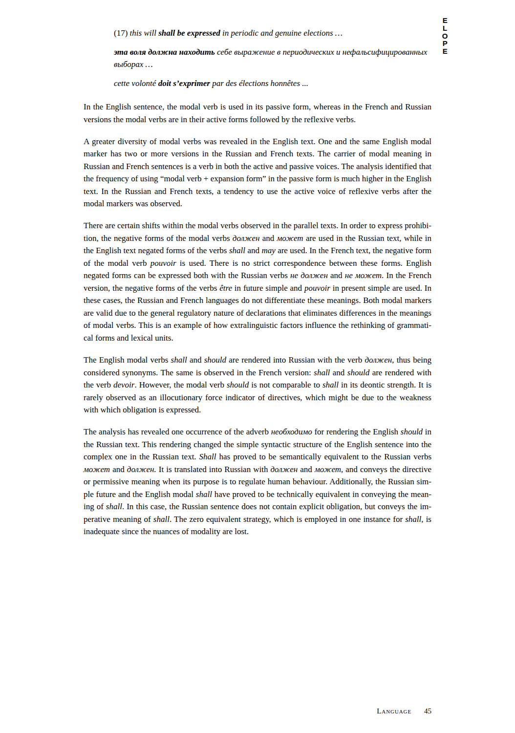ELOPE
(17) this will shall be expressed in periodic and genuine elections …
эта воля должна находить себе выражение в периодических и нефальсифицированных выборах …
cette volonté doit s’exprimer par des élections honnêtes ...
In the English sentence, the modal verb is used in its passive form, whereas in the French and Russian versions the modal verbs are in their active forms followed by the reflexive verbs.
A greater diversity of modal verbs was revealed in the English text. One and the same English modal marker has two or more versions in the Russian and French texts. The carrier of modal meaning in Russian and French sentences is a verb in both the active and passive voices. The analysis identified that the frequency of using “modal verb + expansion form” in the passive form is much higher in the English text. In the Russian and French texts, a tendency to use the active voice of reflexive verbs after the modal markers was observed.
There are certain shifts within the modal verbs observed in the parallel texts. In order to express prohibition, the negative forms of the modal verbs должен and может are used in the Russian text, while in the English text negated forms of the verbs shall and may are used. In the French text, the negative form of the modal verb pouvoir is used. There is no strict correspondence between these forms. English negated forms can be expressed both with the Russian verbs не должен and не может. In the French version, the negative forms of the verbs être in future simple and pouvoir in present simple are used. In these cases, the Russian and French languages do not differentiate these meanings. Both modal markers are valid due to the general regulatory nature of declarations that eliminates differences in the meanings of modal verbs. This is an example of how extralinguistic factors influence the rethinking of grammatical forms and lexical units.
The English modal verbs shall and should are rendered into Russian with the verb должен, thus being considered synonyms. The same is observed in the French version: shall and should are rendered with the verb devoir. However, the modal verb should is not comparable to shall in its deontic strength. It is rarely observed as an illocutionary force indicator of directives, which might be due to the weakness with which obligation is expressed.
The analysis has revealed one occurrence of the adverb необходимо for rendering the English should in the Russian text. This rendering changed the simple syntactic structure of the English sentence into the complex one in the Russian text. Shall has proved to be semantically equivalent to the Russian verbs может and должен. It is translated into Russian with должен and может, and conveys the directive or permissive meaning when its purpose is to regulate human behaviour. Additionally, the Russian simple future and the English modal shall have proved to be technically equivalent in conveying the meaning of shall. In this case, the Russian sentence does not contain explicit obligation, but conveys the imperative meaning of shall. The zero equivalent strategy, which is employed in one instance for shall, is inadequate since the nuances of modality are lost.
Language 45